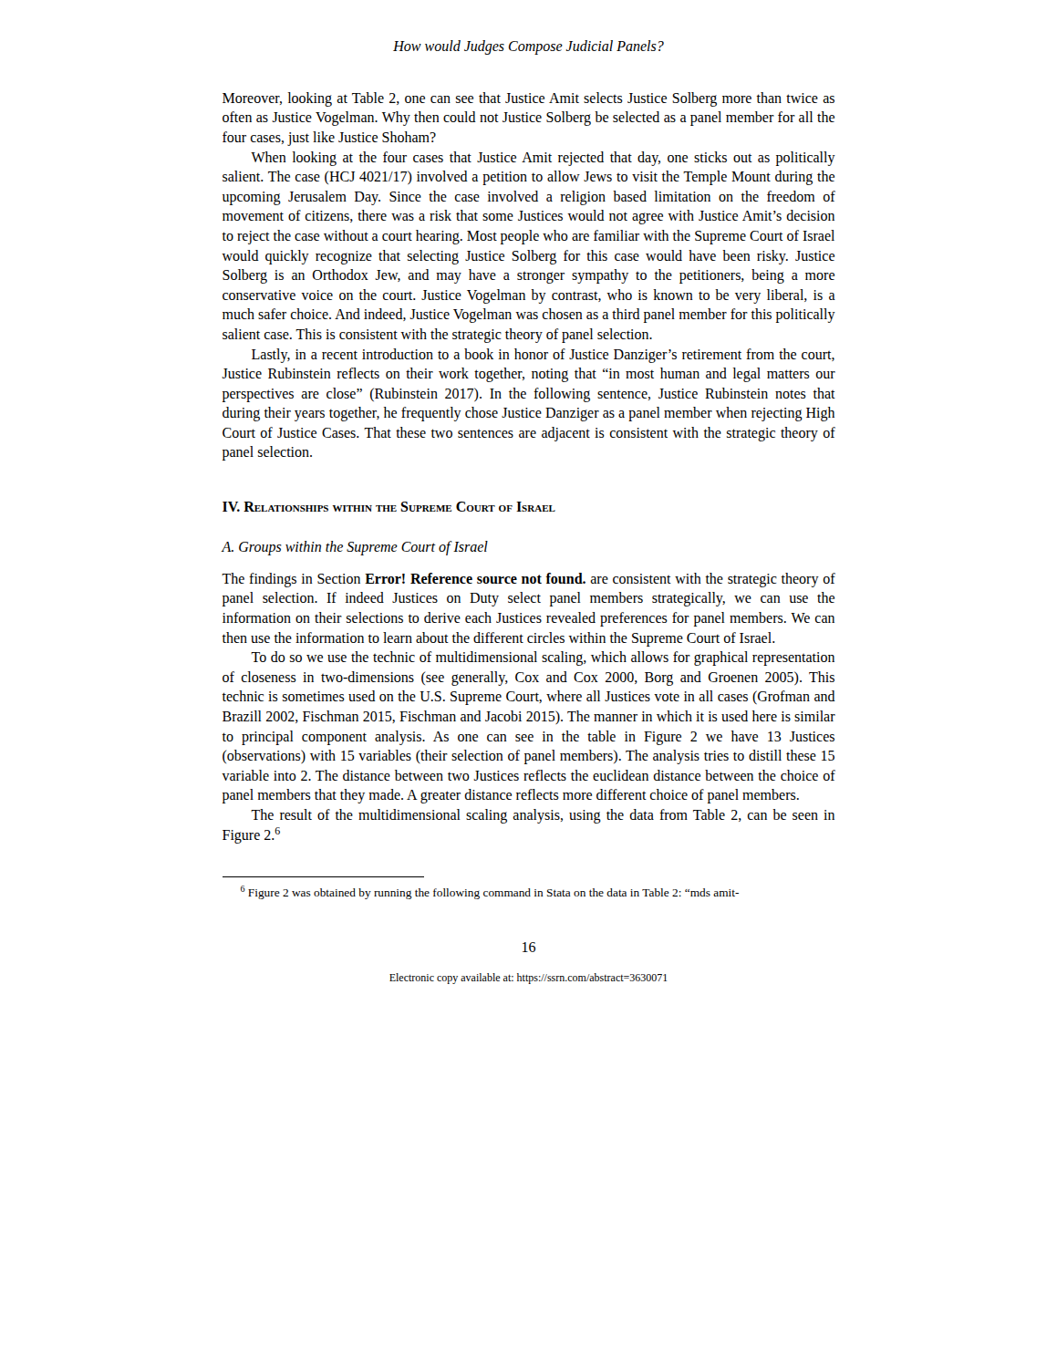How would Judges Compose Judicial Panels?
Moreover, looking at Table 2, one can see that Justice Amit selects Justice Solberg more than twice as often as Justice Vogelman. Why then could not Justice Solberg be selected as a panel member for all the four cases, just like Justice Shoham?
When looking at the four cases that Justice Amit rejected that day, one sticks out as politically salient. The case (HCJ 4021/17) involved a petition to allow Jews to visit the Temple Mount during the upcoming Jerusalem Day. Since the case involved a religion based limitation on the freedom of movement of citizens, there was a risk that some Justices would not agree with Justice Amit’s decision to reject the case without a court hearing. Most people who are familiar with the Supreme Court of Israel would quickly recognize that selecting Justice Solberg for this case would have been risky. Justice Solberg is an Orthodox Jew, and may have a stronger sympathy to the petitioners, being a more conservative voice on the court. Justice Vogelman by contrast, who is known to be very liberal, is a much safer choice. And indeed, Justice Vogelman was chosen as a third panel member for this politically salient case. This is consistent with the strategic theory of panel selection.
Lastly, in a recent introduction to a book in honor of Justice Danziger’s retirement from the court, Justice Rubinstein reflects on their work together, noting that “in most human and legal matters our perspectives are close” (Rubinstein 2017). In the following sentence, Justice Rubinstein notes that during their years together, he frequently chose Justice Danziger as a panel member when rejecting High Court of Justice Cases. That these two sentences are adjacent is consistent with the strategic theory of panel selection.
IV. Relationships within the Supreme Court of Israel
A. Groups within the Supreme Court of Israel
The findings in Section Error! Reference source not found. are consistent with the strategic theory of panel selection. If indeed Justices on Duty select panel members strategically, we can use the information on their selections to derive each Justices revealed preferences for panel members. We can then use the information to learn about the different circles within the Supreme Court of Israel.
To do so we use the technic of multidimensional scaling, which allows for graphical representation of closeness in two-dimensions (see generally, Cox and Cox 2000, Borg and Groenen 2005). This technic is sometimes used on the U.S. Supreme Court, where all Justices vote in all cases (Grofman and Brazill 2002, Fischman 2015, Fischman and Jacobi 2015). The manner in which it is used here is similar to principal component analysis. As one can see in the table in Figure 2 we have 13 Justices (observations) with 15 variables (their selection of panel members). The analysis tries to distill these 15 variable into 2. The distance between two Justices reflects the euclidean distance between the choice of panel members that they made. A greater distance reflects more different choice of panel members.
The result of the multidimensional scaling analysis, using the data from Table 2, can be seen in Figure 2.6
6 Figure 2 was obtained by running the following command in Stata on the data in Table 2: “mds amit-
16
Electronic copy available at: https://ssrn.com/abstract=3630071